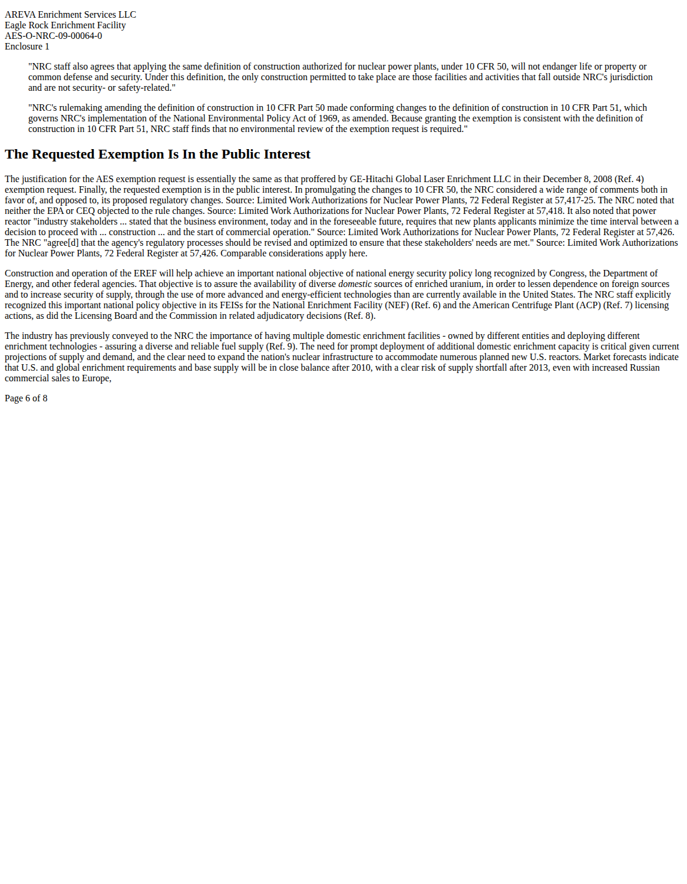AREVA Enrichment Services LLC
Eagle Rock Enrichment Facility
AES-O-NRC-09-00064-0
Enclosure 1
"NRC staff also agrees that applying the same definition of construction authorized for nuclear power plants, under 10 CFR 50, will not endanger life or property or common defense and security. Under this definition, the only construction permitted to take place are those facilities and activities that fall outside NRC's jurisdiction and are not security- or safety-related."
"NRC's rulemaking amending the definition of construction in 10 CFR Part 50 made conforming changes to the definition of construction in 10 CFR Part 51, which governs NRC's implementation of the National Environmental Policy Act of 1969, as amended. Because granting the exemption is consistent with the definition of construction in 10 CFR Part 51, NRC staff finds that no environmental review of the exemption request is required."
The Requested Exemption Is In the Public Interest
The justification for the AES exemption request is essentially the same as that proffered by GE-Hitachi Global Laser Enrichment LLC in their December 8, 2008 (Ref. 4) exemption request. Finally, the requested exemption is in the public interest. In promulgating the changes to 10 CFR 50, the NRC considered a wide range of comments both in favor of, and opposed to, its proposed regulatory changes. Source: Limited Work Authorizations for Nuclear Power Plants, 72 Federal Register at 57,417-25. The NRC noted that neither the EPA or CEQ objected to the rule changes. Source: Limited Work Authorizations for Nuclear Power Plants, 72 Federal Register at 57,418. It also noted that power reactor "industry stakeholders ... stated that the business environment, today and in the foreseeable future, requires that new plants applicants minimize the time interval between a decision to proceed with ... construction ... and the start of commercial operation." Source: Limited Work Authorizations for Nuclear Power Plants, 72 Federal Register at 57,426. The NRC "agree[d] that the agency's regulatory processes should be revised and optimized to ensure that these stakeholders' needs are met." Source: Limited Work Authorizations for Nuclear Power Plants, 72 Federal Register at 57,426. Comparable considerations apply here.
Construction and operation of the EREF will help achieve an important national objective of national energy security policy long recognized by Congress, the Department of Energy, and other federal agencies. That objective is to assure the availability of diverse domestic sources of enriched uranium, in order to lessen dependence on foreign sources and to increase security of supply, through the use of more advanced and energy-efficient technologies than are currently available in the United States. The NRC staff explicitly recognized this important national policy objective in its FEISs for the National Enrichment Facility (NEF) (Ref. 6) and the American Centrifuge Plant (ACP) (Ref. 7) licensing actions, as did the Licensing Board and the Commission in related adjudicatory decisions (Ref. 8).
The industry has previously conveyed to the NRC the importance of having multiple domestic enrichment facilities - owned by different entities and deploying different enrichment technologies - assuring a diverse and reliable fuel supply (Ref. 9). The need for prompt deployment of additional domestic enrichment capacity is critical given current projections of supply and demand, and the clear need to expand the nation's nuclear infrastructure to accommodate numerous planned new U.S. reactors. Market forecasts indicate that U.S. and global enrichment requirements and base supply will be in close balance after 2010, with a clear risk of supply shortfall after 2013, even with increased Russian commercial sales to Europe,
Page 6 of 8